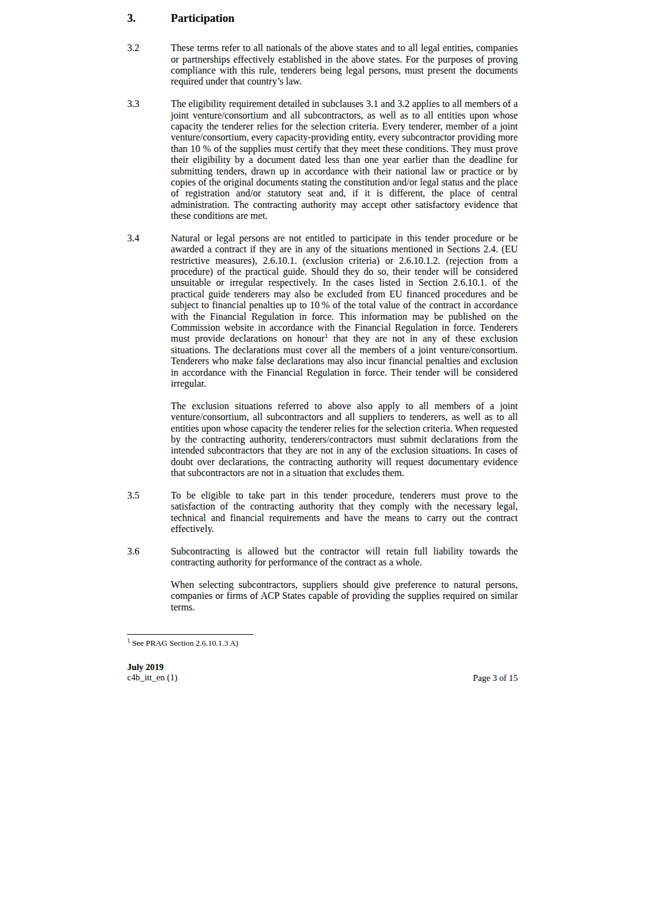3. Participation
3.2
These terms refer to all nationals of the above states and to all legal entities, companies or partnerships effectively established in the above states. For the purposes of proving compliance with this rule, tenderers being legal persons, must present the documents required under that country’s law.
3.3
The eligibility requirement detailed in subclauses 3.1 and 3.2 applies to all members of a joint venture/consortium and all subcontractors, as well as to all entities upon whose capacity the tenderer relies for the selection criteria. Every tenderer, member of a joint venture/consortium, every capacity-providing entity, every subcontractor providing more than 10 % of the supplies must certify that they meet these conditions. They must prove their eligibility by a document dated less than one year earlier than the deadline for submitting tenders, drawn up in accordance with their national law or practice or by copies of the original documents stating the constitution and/or legal status and the place of registration and/or statutory seat and, if it is different, the place of central administration. The contracting authority may accept other satisfactory evidence that these conditions are met.
3.4
Natural or legal persons are not entitled to participate in this tender procedure or be awarded a contract if they are in any of the situations mentioned in Sections 2.4. (EU restrictive measures), 2.6.10.1. (exclusion criteria) or 2.6.10.1.2. (rejection from a procedure) of the practical guide. Should they do so, their tender will be considered unsuitable or irregular respectively. In the cases listed in Section 2.6.10.1. of the practical guide tenderers may also be excluded from EU financed procedures and be subject to financial penalties up to 10 % of the total value of the contract in accordance with the Financial Regulation in force. This information may be published on the Commission website in accordance with the Financial Regulation in force. Tenderers must provide declarations on honour1 that they are not in any of these exclusion situations. The declarations must cover all the members of a joint venture/consortium. Tenderers who make false declarations may also incur financial penalties and exclusion in accordance with the Financial Regulation in force. Their tender will be considered irregular.
The exclusion situations referred to above also apply to all members of a joint venture/consortium, all subcontractors and all suppliers to tenderers, as well as to all entities upon whose capacity the tenderer relies for the selection criteria. When requested by the contracting authority, tenderers/contractors must submit declarations from the intended subcontractors that they are not in any of the exclusion situations. In cases of doubt over declarations, the contracting authority will request documentary evidence that subcontractors are not in a situation that excludes them.
3.5
To be eligible to take part in this tender procedure, tenderers must prove to the satisfaction of the contracting authority that they comply with the necessary legal, technical and financial requirements and have the means to carry out the contract effectively.
3.6
Subcontracting is allowed but the contractor will retain full liability towards the contracting authority for performance of the contract as a whole.
When selecting subcontractors, suppliers should give preference to natural persons, companies or firms of ACP States capable of providing the supplies required on similar terms.
1 See PRAG Section 2.6.10.1.3 A)
July 2019
c4b_itt_en (1)
Page 3 of 15